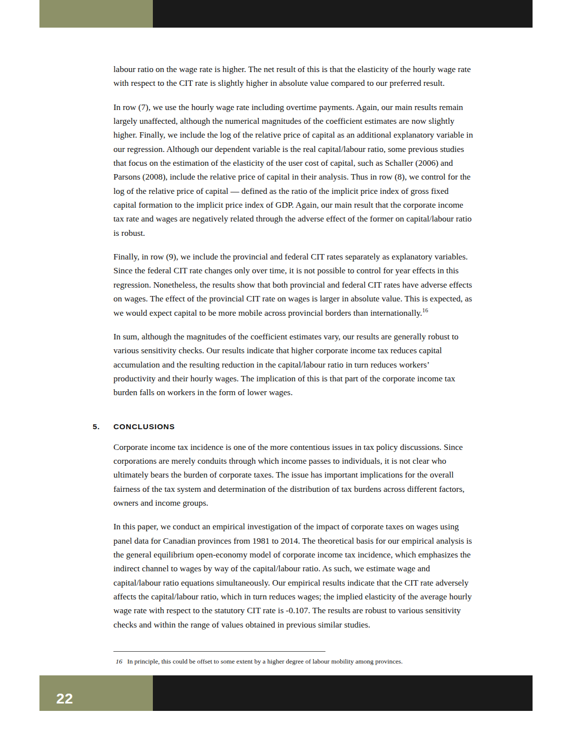labour ratio on the wage rate is higher. The net result of this is that the elasticity of the hourly wage rate with respect to the CIT rate is slightly higher in absolute value compared to our preferred result.
In row (7), we use the hourly wage rate including overtime payments. Again, our main results remain largely unaffected, although the numerical magnitudes of the coefficient estimates are now slightly higher. Finally, we include the log of the relative price of capital as an additional explanatory variable in our regression. Although our dependent variable is the real capital/labour ratio, some previous studies that focus on the estimation of the elasticity of the user cost of capital, such as Schaller (2006) and Parsons (2008), include the relative price of capital in their analysis. Thus in row (8), we control for the log of the relative price of capital — defined as the ratio of the implicit price index of gross fixed capital formation to the implicit price index of GDP. Again, our main result that the corporate income tax rate and wages are negatively related through the adverse effect of the former on capital/labour ratio is robust.
Finally, in row (9), we include the provincial and federal CIT rates separately as explanatory variables. Since the federal CIT rate changes only over time, it is not possible to control for year effects in this regression. Nonetheless, the results show that both provincial and federal CIT rates have adverse effects on wages. The effect of the provincial CIT rate on wages is larger in absolute value. This is expected, as we would expect capital to be more mobile across provincial borders than internationally.16
In sum, although the magnitudes of the coefficient estimates vary, our results are generally robust to various sensitivity checks. Our results indicate that higher corporate income tax reduces capital accumulation and the resulting reduction in the capital/labour ratio in turn reduces workers’ productivity and their hourly wages. The implication of this is that part of the corporate income tax burden falls on workers in the form of lower wages.
5. CONCLUSIONS
Corporate income tax incidence is one of the more contentious issues in tax policy discussions. Since corporations are merely conduits through which income passes to individuals, it is not clear who ultimately bears the burden of corporate taxes. The issue has important implications for the overall fairness of the tax system and determination of the distribution of tax burdens across different factors, owners and income groups.
In this paper, we conduct an empirical investigation of the impact of corporate taxes on wages using panel data for Canadian provinces from 1981 to 2014. The theoretical basis for our empirical analysis is the general equilibrium open-economy model of corporate income tax incidence, which emphasizes the indirect channel to wages by way of the capital/labour ratio. As such, we estimate wage and capital/labour ratio equations simultaneously. Our empirical results indicate that the CIT rate adversely affects the capital/labour ratio, which in turn reduces wages; the implied elasticity of the average hourly wage rate with respect to the statutory CIT rate is -0.107. The results are robust to various sensitivity checks and within the range of values obtained in previous similar studies.
16 In principle, this could be offset to some extent by a higher degree of labour mobility among provinces.
22